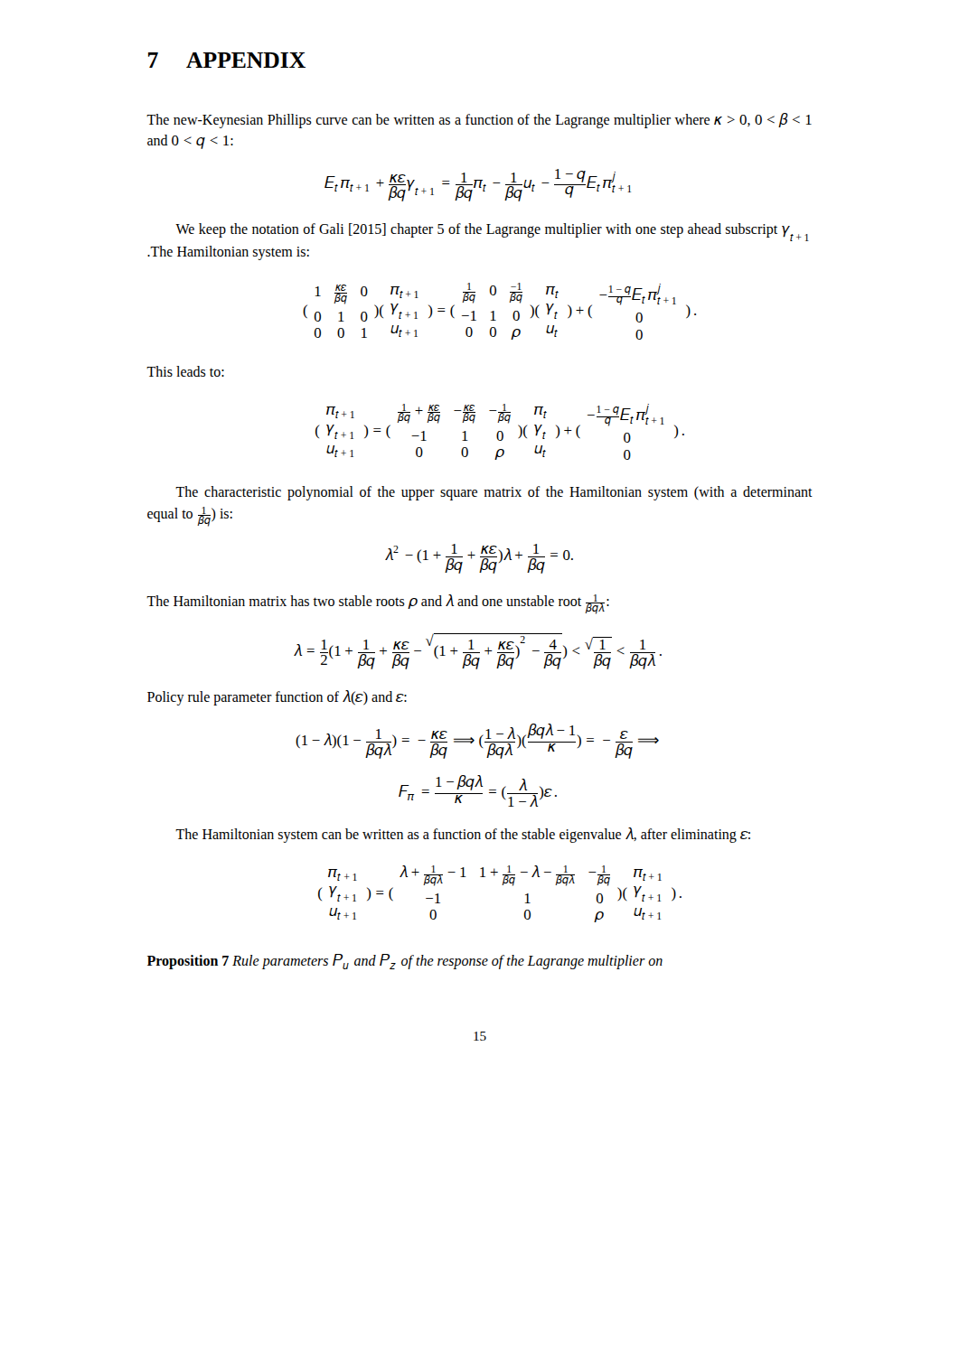7 APPENDIX
The new-Keynesian Phillips curve can be written as a function of the Lagrange multiplier where κ>0, 0<β<1 and 0<q<1:
Etπt+1 + κεβq γt+1 = 1βqπt − 1βqut − 1−qq Etπt+1j
We keep the notation of Gali [2015] chapter 5 of the Lagrange multiplier with one step ahead subscript γt+1.The Hamiltonian system is:
( 1κεβq0 010 001 ) ( πt+1 γt+1 ut+1 ) = ( 1βq0−1βq −110 00ρ ) ( πt γt ut ) + ( −1−qqEtπt+1j 0 0 ) .
This leads to:
( πt+1 γt+1 ut+1 ) = ( 1βq+κεβq −κεβq −1βq −110 00ρ ) ( πt γt ut ) + ( −1−qqEtπt+1j 0 0 ) .
The characteristic polynomial of the upper square matrix of the Hamiltonian system (with a determinant equal to 1βq) is:
λ2 − (1+1βq+κεβq) λ + 1βq = 0.
The Hamiltonian matrix has two stable roots ρ and λ and one unstable root 1βqλ:
λ= 12 ( 1+1βq+κεβq − (1+1βq+κεβq)2 − 4βq ) < 1βq < 1βqλ .
Policy rule parameter function of λ(ε) and ε:
(1−λ) (1−1βqλ) = −κεβq ⟹ (1−λβqλ) (βqλ−1κ) = −εβq ⟹
Fπ = 1−βqλκ = (λ1−λ) ε .
The Hamiltonian system can be written as a function of the stable eigenvalue λ, after eliminating ε:
( πt+1 γt+1 ut+1 ) = ( λ+1βqλ−1 1+1βq−λ−1βqλ −1βq −110 00ρ ) ( πt+1 γt+1 ut+1 ) .
Proposition 7 Rule parameters Pu and Pz of the response of the Lagrange multiplier on
15